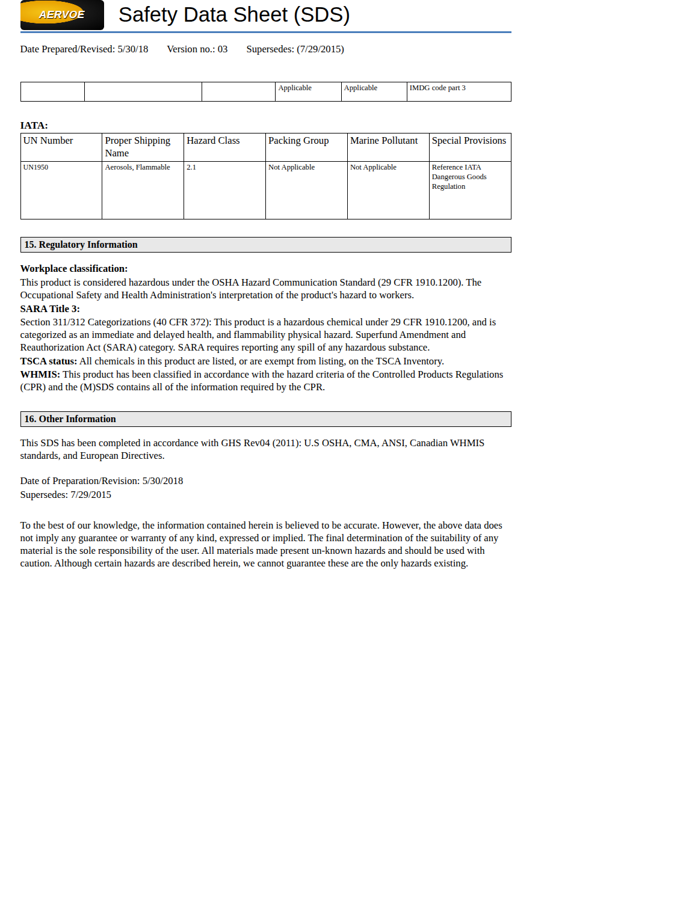Safety Data Sheet (SDS)
Date Prepared/Revised: 5/30/18 Version no.: 03 Supersedes: (7/29/2015)
| | | | Applicable | Applicable | IMDG code part 3 |
IATA:
| UN Number | Proper Shipping Name | Hazard Class | Packing Group | Marine Pollutant | Special Provisions |
| --- | --- | --- | --- | --- | --- |
| UN1950 | Aerosols, Flammable | 2.1 | Not Applicable | Not Applicable | Reference IATA Dangerous Goods Regulation |
15. Regulatory Information
Workplace classification:
This product is considered hazardous under the OSHA Hazard Communication Standard (29 CFR 1910.1200). The Occupational Safety and Health Administration's interpretation of the product's hazard to workers.
SARA Title 3:
Section 311/312 Categorizations (40 CFR 372): This product is a hazardous chemical under 29 CFR 1910.1200, and is categorized as an immediate and delayed health, and flammability physical hazard. Superfund Amendment and Reauthorization Act (SARA) category. SARA requires reporting any spill of any hazardous substance.
TSCA status: All chemicals in this product are listed, or are exempt from listing, on the TSCA Inventory.
WHMIS: This product has been classified in accordance with the hazard criteria of the Controlled Products Regulations (CPR) and the (M)SDS contains all of the information required by the CPR.
16. Other Information
This SDS has been completed in accordance with GHS Rev04 (2011): U.S OSHA, CMA, ANSI, Canadian WHMIS standards, and European Directives.
Date of Preparation/Revision: 5/30/2018
Supersedes: 7/29/2015
To the best of our knowledge, the information contained herein is believed to be accurate. However, the above data does not imply any guarantee or warranty of any kind, expressed or implied. The final determination of the suitability of any material is the sole responsibility of the user. All materials made present un-known hazards and should be used with caution. Although certain hazards are described herein, we cannot guarantee these are the only hazards existing.